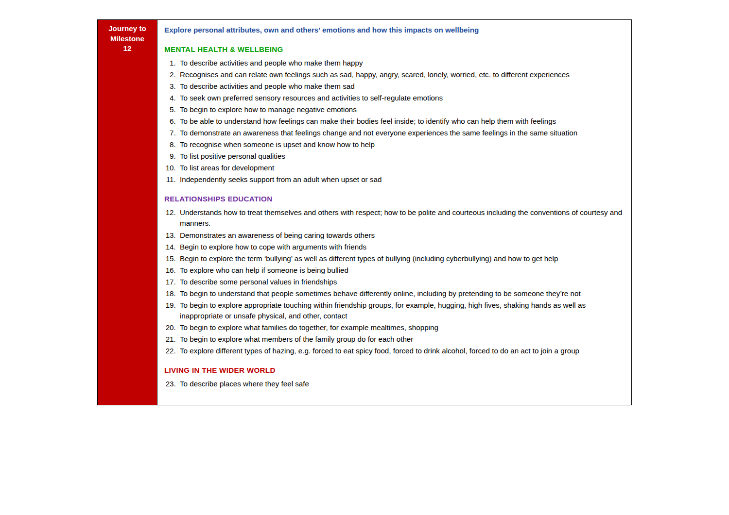| Journey to Milestone 12 | Explore personal attributes, own and others’ emotions and how this impacts on wellbeing MENTAL HEALTH & WELLBEING To describe activities and people who make them happy Recognises and can relate own feelings such as sad, happy, angry, scared, lonely, worried, etc. to different experiences To describe activities and people who make them sad To seek own preferred sensory resources and activities to self-regulate emotions To begin to explore how to manage negative emotions To be able to understand how feelings can make their bodies feel inside; to identify who can help them with feelings To demonstrate an awareness that feelings change and not everyone experiences the same feelings in the same situation To recognise when someone is upset and know how to help To list positive personal qualities To list areas for development Independently seeks support from an adult when upset or sad RELATIONSHIPS EDUCATION Understands how to treat themselves and others with respect; how to be polite and courteous including the conventions of courtesy and manners. Demonstrates an awareness of being caring towards others Begin to explore how to cope with arguments with friends Begin to explore the term ‘bullying’ as well as different types of bullying (including cyberbullying) and how to get help To explore who can help if someone is being bullied To describe some personal values in friendships To begin to understand that people sometimes behave differently online, including by pretending to be someone they’re not To begin to explore appropriate touching within friendship groups, for example, hugging, high fives, shaking hands as well as inappropriate or unsafe physical, and other, contact To begin to explore what families do together, for example mealtimes, shopping To begin to explore what members of the family group do for each other To explore different types of hazing, e.g. forced to eat spicy food, forced to drink alcohol, forced to do an act to join a group LIVING IN THE WIDER WORLD To describe places where they feel safe |